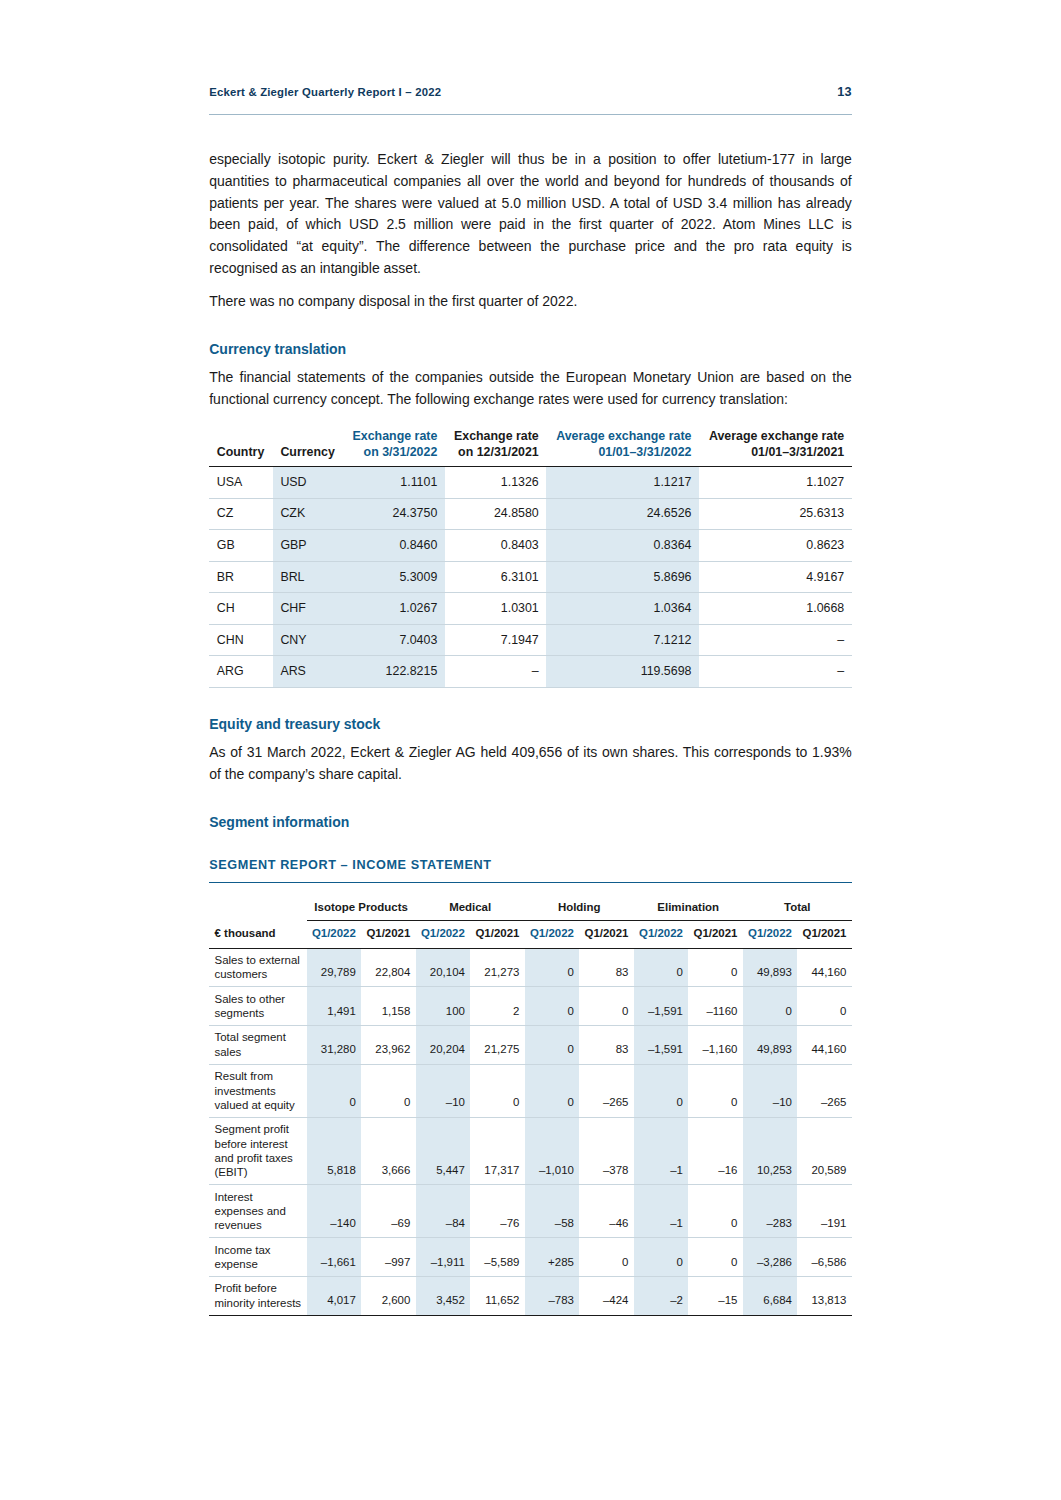Eckert & Ziegler Quarterly Report I – 2022 13
especially isotopic purity. Eckert & Ziegler will thus be in a position to offer lutetium-177 in large quantities to pharmaceutical companies all over the world and beyond for hundreds of thousands of patients per year. The shares were valued at 5.0 million USD. A total of USD 3.4 million has already been paid, of which USD 2.5 million were paid in the first quarter of 2022. Atom Mines LLC is consolidated “at equity”. The difference between the purchase price and the pro rata equity is recognised as an intangible asset.
There was no company disposal in the first quarter of 2022.
Currency translation
The financial statements of the companies outside the European Monetary Union are based on the functional currency concept. The following exchange rates were used for currency translation:
| Country | Currency | Exchange rate on 3/31/2022 | Exchange rate on 12/31/2021 | Average exchange rate 01/01–3/31/2022 | Average exchange rate 01/01–3/31/2021 |
| --- | --- | --- | --- | --- | --- |
| USA | USD | 1.1101 | 1.1326 | 1.1217 | 1.1027 |
| CZ | CZK | 24.3750 | 24.8580 | 24.6526 | 25.6313 |
| GB | GBP | 0.8460 | 0.8403 | 0.8364 | 0.8623 |
| BR | BRL | 5.3009 | 6.3101 | 5.8696 | 4.9167 |
| CH | CHF | 1.0267 | 1.0301 | 1.0364 | 1.0668 |
| CHN | CNY | 7.0403 | 7.1947 | 7.1212 | – |
| ARG | ARS | 122.8215 | – | 119.5698 | – |
Equity and treasury stock
As of 31 March 2022, Eckert & Ziegler AG held 409,656 of its own shares. This corresponds to 1.93% of the company’s share capital.
Segment information
Segment report – Income statement
| | Isotope Products | Medical | Holding | Elimination | Total |
| --- | --- | --- | --- | --- | --- |
| € thousand | Q1/2022 | Q1/2021 | Q1/2022 | Q1/2021 | Q1/2022 | Q1/2021 | Q1/2022 | Q1/2021 | Q1/2022 | Q1/2021 |
| Sales to external customers | 29,789 | 22,804 | 20,104 | 21,273 | 0 | 83 | 0 | 0 | 49,893 | 44,160 |
| Sales to other segments | 1,491 | 1,158 | 100 | 2 | 0 | 0 | –1,591 | –1160 | 0 | 0 |
| Total segment sales | 31,280 | 23,962 | 20,204 | 21,275 | 0 | 83 | –1,591 | –1,160 | 49,893 | 44,160 |
| Result from investments valued at equity | 0 | 0 | –10 | 0 | 0 | –265 | 0 | 0 | –10 | –265 |
| Segment profit before interest and profit taxes (EBIT) | 5,818 | 3,666 | 5,447 | 17,317 | –1,010 | –378 | –1 | –16 | 10,253 | 20,589 |
| Interest expenses and revenues | –140 | –69 | –84 | –76 | –58 | –46 | –1 | 0 | –283 | –191 |
| Income tax expense | –1,661 | –997 | –1,911 | –5,589 | +285 | 0 | 0 | 0 | –3,286 | –6,586 |
| Profit before minority interests | 4,017 | 2,600 | 3,452 | 11,652 | –783 | –424 | –2 | –15 | 6,684 | 13,813 |